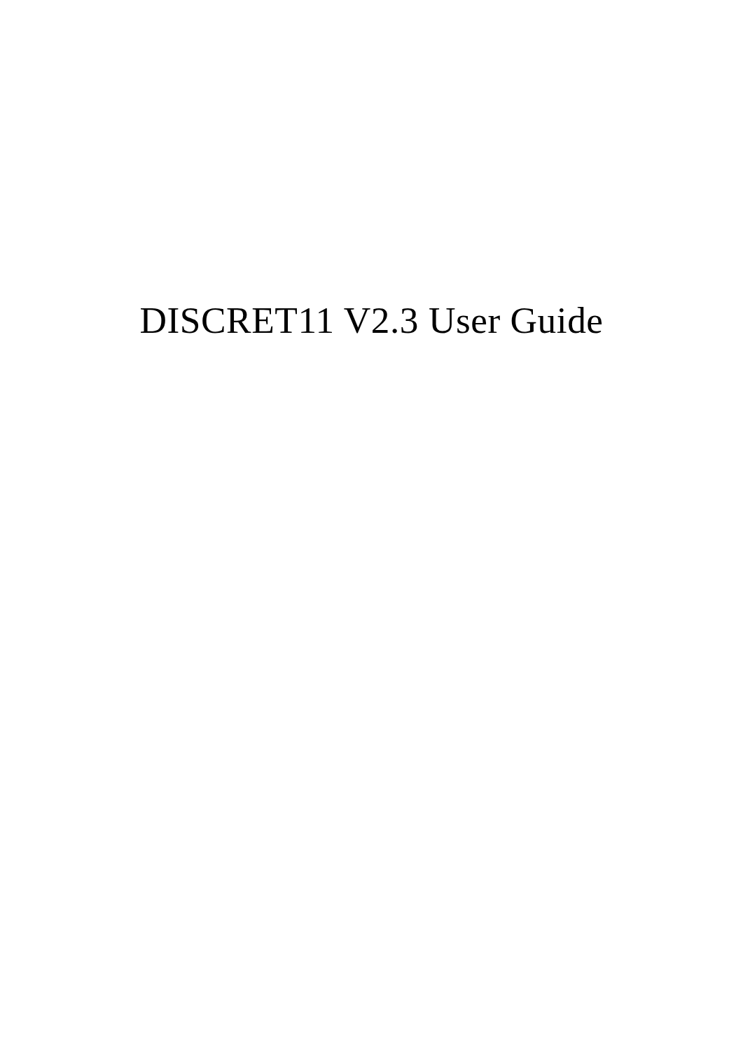DISCRET11 V2.3 User Guide